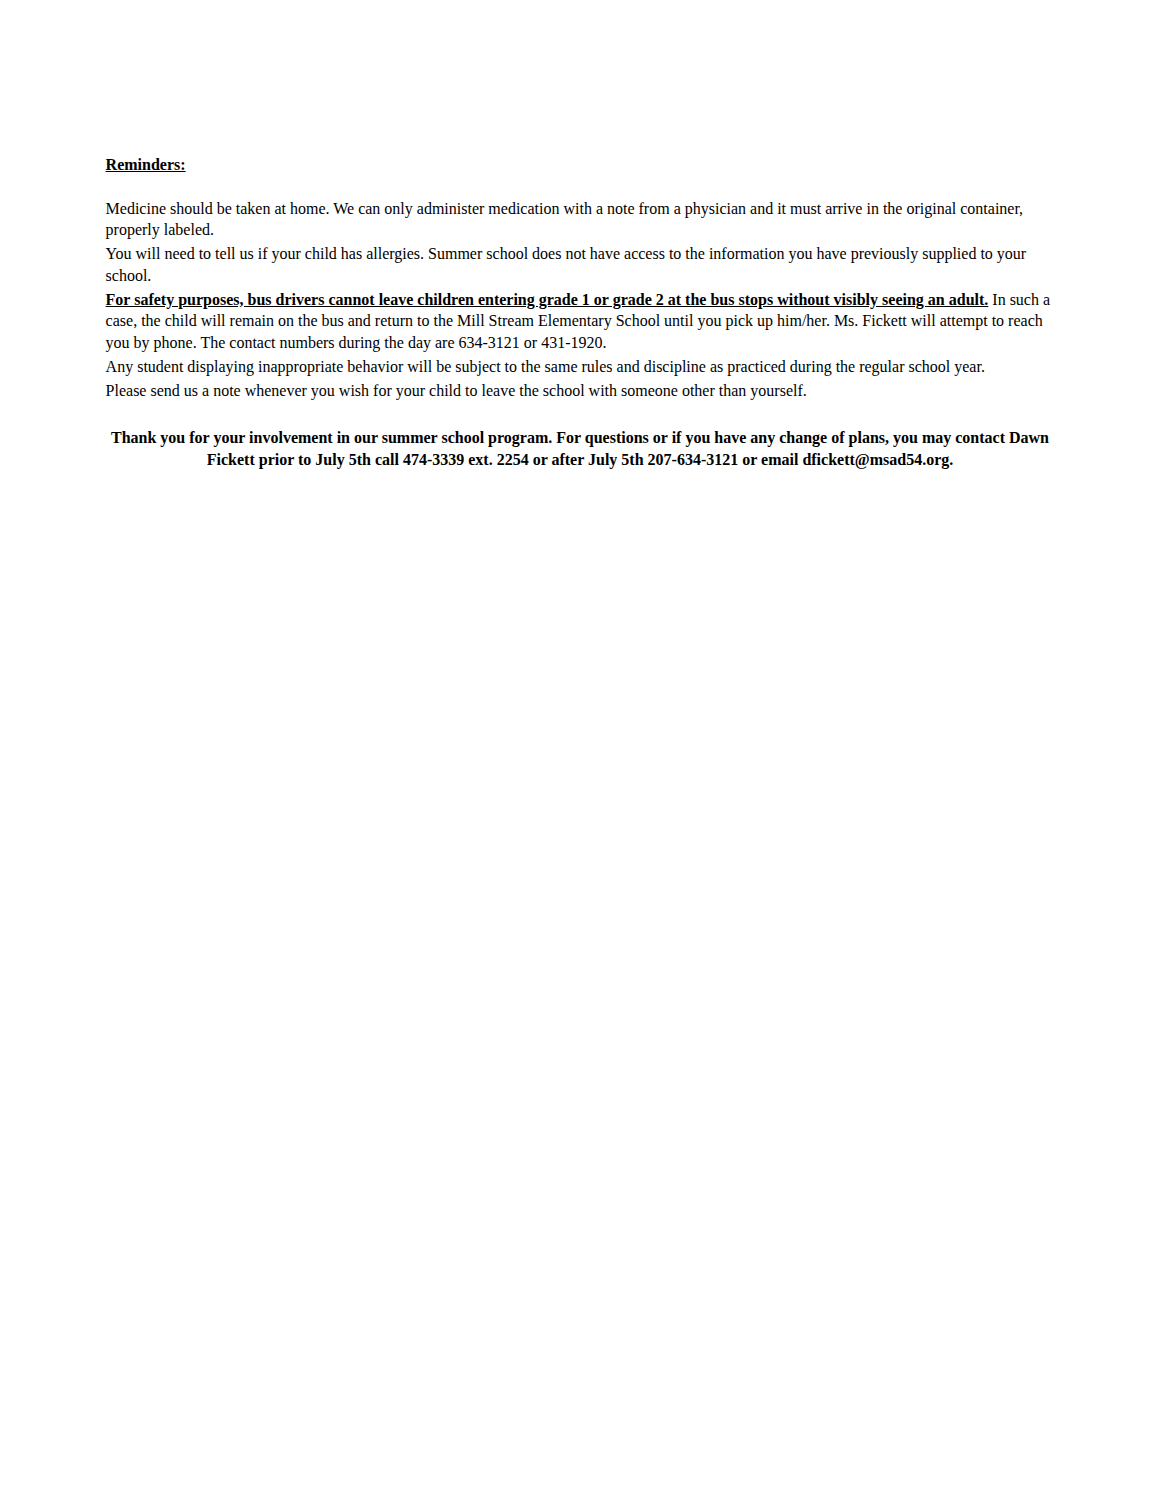Reminders:
Medicine should be taken at home. We can only administer medication with a note from a physician and it must arrive in the original container, properly labeled.
You will need to tell us if your child has allergies. Summer school does not have access to the information you have previously supplied to your school.
For safety purposes, bus drivers cannot leave children entering grade 1 or grade 2 at the bus stops without visibly seeing an adult. In such a case, the child will remain on the bus and return to the Mill Stream Elementary School until you pick up him/her. Ms. Fickett will attempt to reach you by phone. The contact numbers during the day are 634-3121 or 431-1920.
Any student displaying inappropriate behavior will be subject to the same rules and discipline as practiced during the regular school year.
Please send us a note whenever you wish for your child to leave the school with someone other than yourself.
Thank you for your involvement in our summer school program. For questions or if you have any change of plans, you may contact Dawn Fickett prior to July 5th call 474-3339 ext. 2254 or after July 5th 207-634-3121 or email dfickett@msad54.org.